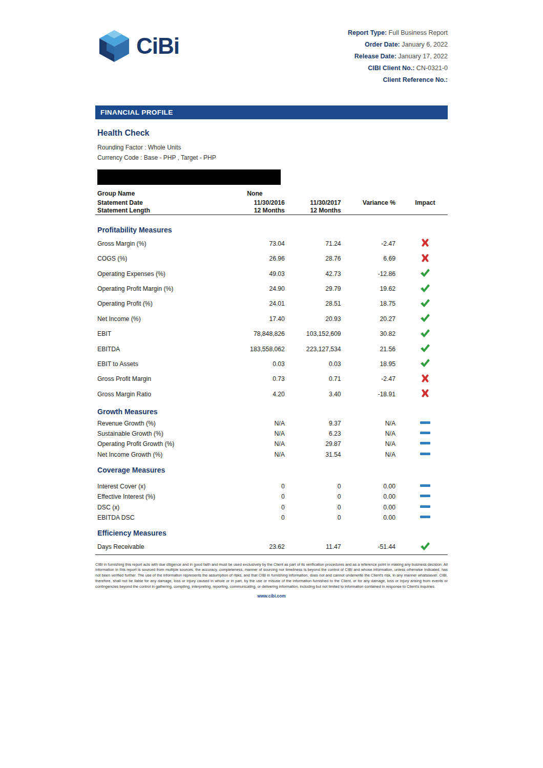CiBi
Report Type: Full Business Report
Order Date: January 6, 2022
Release Date: January 17, 2022
CIBI Client No.: CN-0321-0
Client Reference No.:
FINANCIAL PROFILE
Health Check
Rounding Factor : Whole Units
Currency Code : Base - PHP , Target - PHP
| Group Name | None | | | |
| Statement Date | 11/30/2016 | 11/30/2017 | Variance % | Impact |
| Statement Length | 12 Months | 12 Months | | |
| Profitability Measures |
| Gross Margin (%) | 73.04 | 71.24 | -2.47 | |
| COGS (%) | 26.96 | 28.76 | 6.69 | |
| Operating Expenses (%) | 49.03 | 42.73 | -12.86 | |
| Operating Profit Margin (%) | 24.90 | 29.79 | 19.62 | |
| Operating Profit (%) | 24.01 | 28.51 | 18.75 | |
| Net Income (%) | 17.40 | 20.93 | 20.27 | |
| EBIT | 78,848,826 | 103,152,609 | 30.82 | |
| EBITDA | 183,558,062 | 223,127,534 | 21.56 | |
| EBIT to Assets | 0.03 | 0.03 | 18.95 | |
| Gross Profit Margin | 0.73 | 0.71 | -2.47 | |
| Gross Margin Ratio | 4.20 | 3.40 | -18.91 | |
| Growth Measures |
| Revenue Growth (%) | N/A | 9.37 | N/A | |
| Sustainable Growth (%) | N/A | 6.23 | N/A | |
| Operating Profit Growth (%) | N/A | 29.87 | N/A | |
| Net Income Growth (%) | N/A | 31.54 | N/A | |
| Coverage Measures |
| Interest Cover (x) | 0 | 0 | 0.00 | |
| Effective Interest (%) | 0 | 0 | 0.00 | |
| DSC (x) | 0 | 0 | 0.00 | |
| EBITDA DSC | 0 | 0 | 0.00 | |
| Efficiency Measures |
| Days Receivable | 23.62 | 11.47 | -51.44 | |
CIBI in furnishing this report acts with due diligence and in good faith and must be used exclusively by the Client as part of its verification procedures and as a reference point in making any business decision. All information in this report is sourced from multiple sources, the accuracy, completeness, manner of sourcing nor timeliness is beyond the control of CIBI and whose information, unless otherwise indicated, has not been verified further. The use of the information represents the assumption of risks, and that CIBI in furnishing information, does not and cannot underwrite the Client's risk, in any manner whatsoever. CIBI, therefore, shall not be liable for any damage, loss or injury caused in whole or in part, by the use or misuse of the information furnished to the Client, or for any damage, loss or injury arising from events or contingencies beyond the control in gathering, compiling, interpreting, reporting, communicating, or delivering information, including but not limited to information contained in response to Client's inquiries.
www.cibi.com